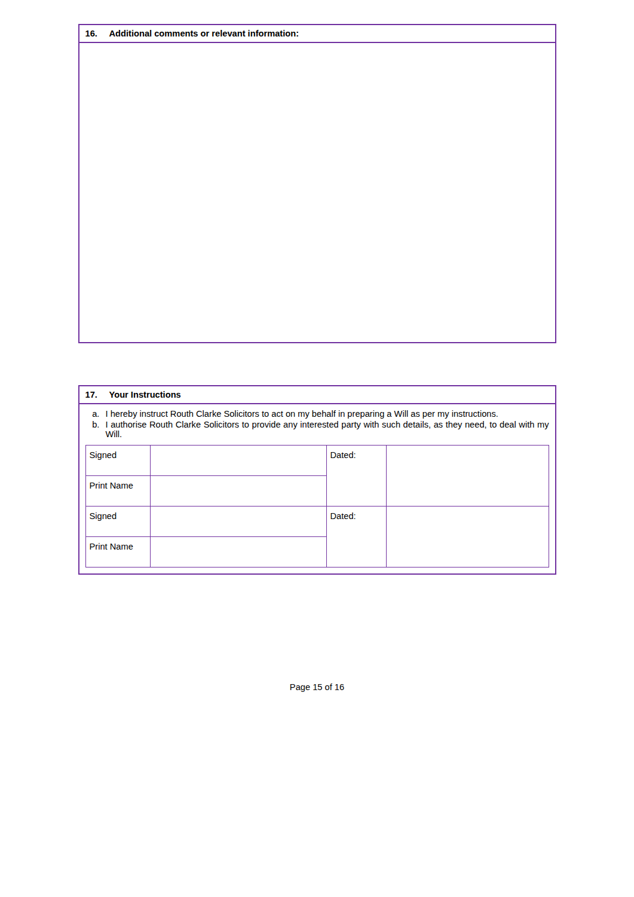16. Additional comments or relevant information:
17. Your Instructions
I hereby instruct Routh Clarke Solicitors to act on my behalf in preparing a Will as per my instructions.
I authorise Routh Clarke Solicitors to provide any interested party with such details, as they need, to deal with my Will.
| Signed | | Dated: | |
| Print Name | |
| Signed | | Dated: | |
| Print Name | |
Page 15 of 16